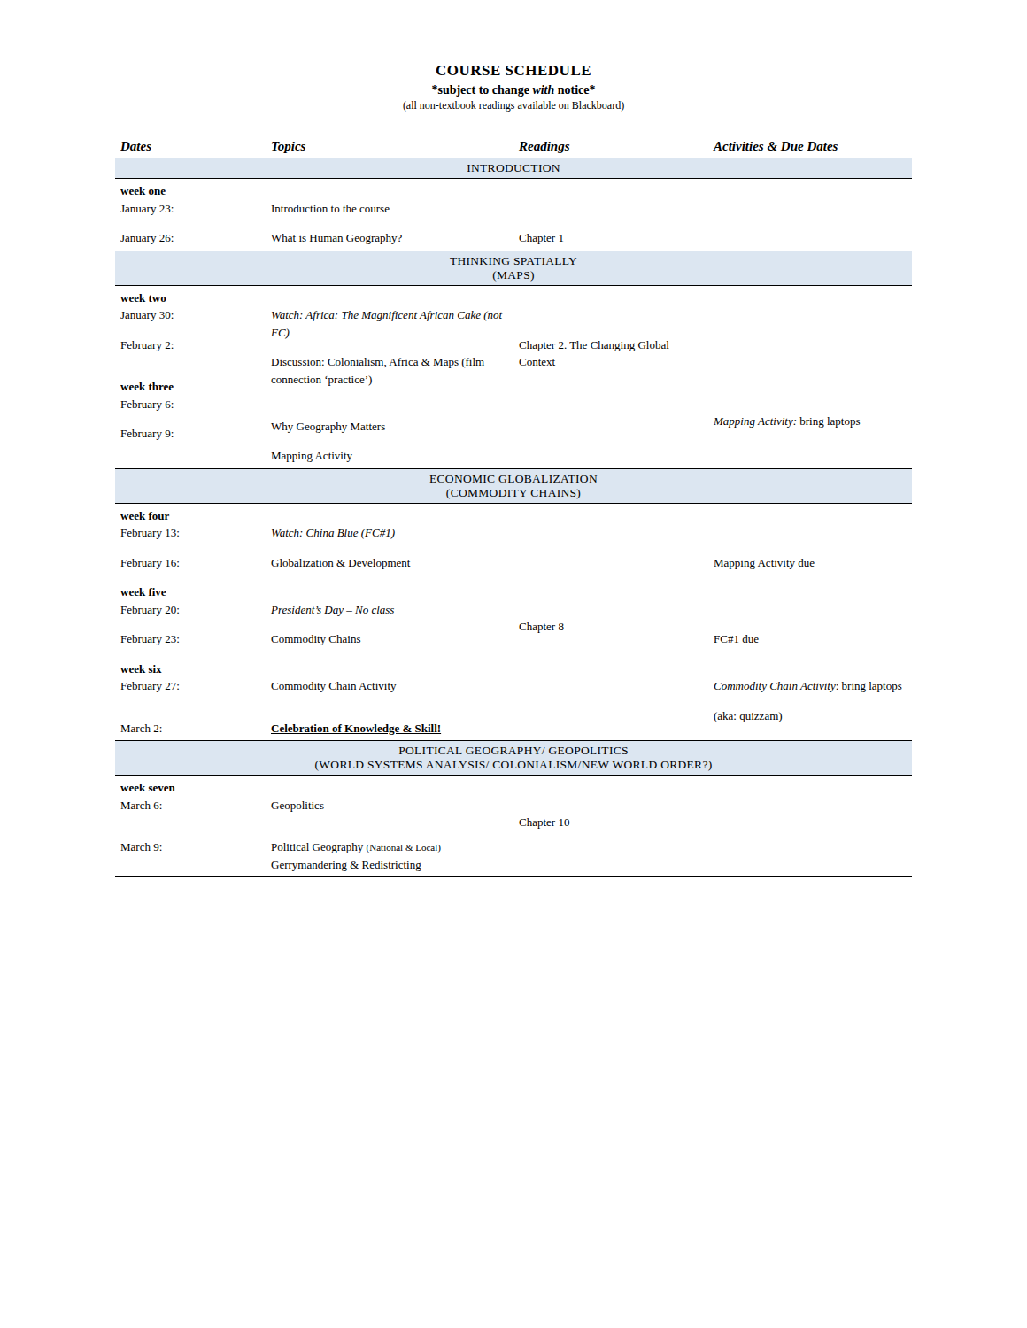COURSE SCHEDULE
*subject to change with notice*
(all non-textbook readings available on Blackboard)
| Dates | Topics | Readings | Activities & Due Dates |
| --- | --- | --- | --- |
| INTRODUCTION |
| week one January 23: January 26: | Introduction to the course What is Human Geography? | Chapter 1 | |
| THINKING SPATIALLY (MAPS) |
| week two January 30: February 2: week three February 6: February 9: | Watch: Africa: The Magnificent African Cake (not FC) Discussion: Colonialism, Africa & Maps (film connection ‘practice’) Why Geography Matters Mapping Activity | Chapter 2. The Changing Global Context | Mapping Activity: bring laptops |
| ECONOMIC GLOBALIZATION (COMMODITY CHAINS) |
| week four February 13: February 16: week five February 20: February 23: week six February 27: March 2: | Watch: China Blue (FC#1) Globalization & Development President’s Day – No class Commodity Chains Commodity Chain Activity Celebration of Knowledge & Skill! | Chapter 8 | Mapping Activity due FC#1 due Commodity Chain Activity : bring laptops (aka: quizzam) |
| POLITICAL GEOGRAPHY/ GEOPOLITICS (WORLD SYSTEMS ANALYSIS/ COLONIALISM/NEW WORLD ORDER?) |
| week seven March 6: March 9: | Geopolitics Political Geography (National & Local) Gerrymandering & Redistricting | Chapter 10 | |